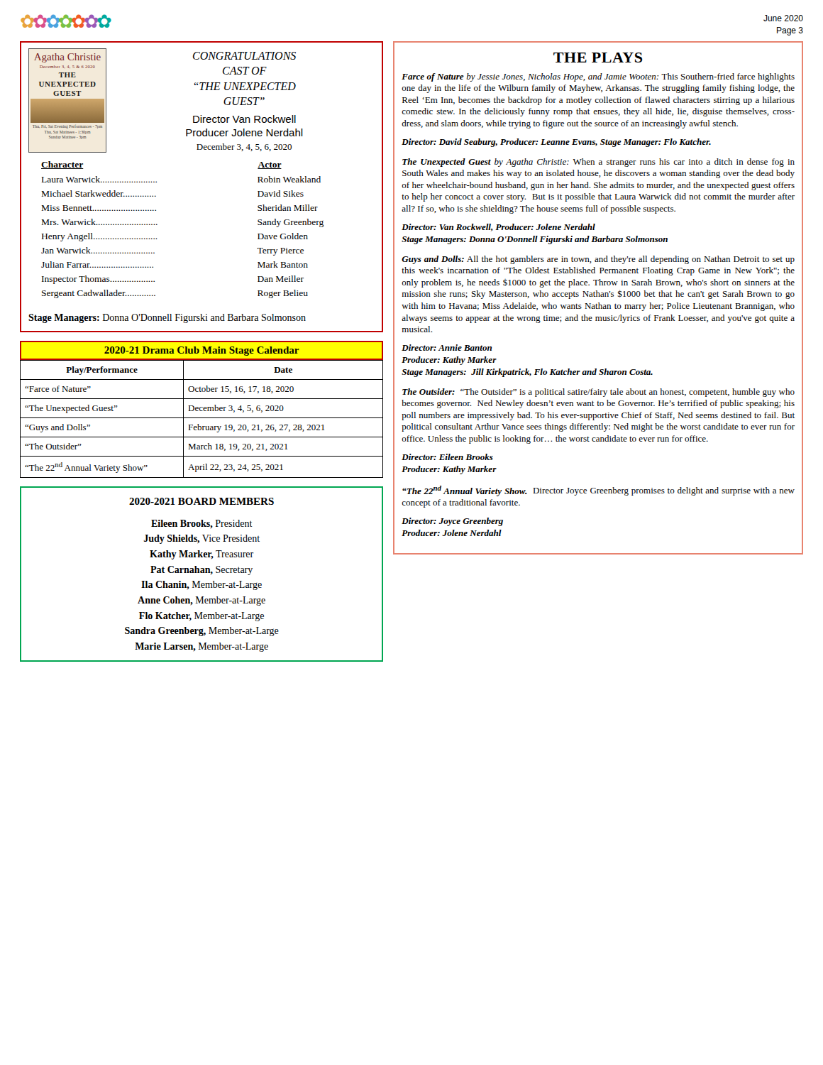✿✿✿✿✿✿✿
June 2020
Page 3
Agatha Christie
December 3, 4, 5 & 6 2020
THE
UNEXPECTED
GUEST
Thu, Fri, Sat Evening Performances - 7pm
Thu, Sat Matinees - 1:30pm
Sunday Matinee - 3pm
CONGRATULATIONS
CAST OF
“THE UNEXPECTED
GUEST”
Director Van Rockwell
Producer Jolene Nerdahl
December 3, 4, 5, 6, 2020
| Character | Actor |
| --- | --- |
| Laura Warwick........................ | Robin Weakland |
| Michael Starkwedder.............. | David Sikes |
| Miss Bennett........................... | Sheridan Miller |
| Mrs. Warwick.......................... | Sandy Greenberg |
| Henry Angell........................... | Dave Golden |
| Jan Warwick........................... | Terry Pierce |
| Julian Farrar........................... | Mark Banton |
| Inspector Thomas................... | Dan Meiller |
| Sergeant Cadwallader............. | Roger Belieu |
Stage Managers: Donna O'Donnell Figurski and Barbara Solmonson
2020-21 Drama Club Main Stage Calendar
| Play/Performance | Date |
| --- | --- |
| “Farce of Nature” | October 15, 16, 17, 18, 2020 |
| “The Unexpected Guest” | December 3, 4, 5, 6, 2020 |
| “Guys and Dolls” | February 19, 20, 21, 26, 27, 28, 2021 |
| “The Outsider” | March 18, 19, 20, 21, 2021 |
| “The 22 nd Annual Variety Show” | April 22, 23, 24, 25, 2021 |
2020-2021 BOARD MEMBERS
Eileen Brooks, President
Judy Shields, Vice President
Kathy Marker, Treasurer
Pat Carnahan, Secretary
Ila Chanin, Member-at-Large
Anne Cohen, Member-at-Large
Flo Katcher, Member-at-Large
Sandra Greenberg, Member-at-Large
Marie Larsen, Member-at-Large
THE PLAYS
Farce of Nature by Jessie Jones, Nicholas Hope, and Jamie Wooten: This Southern-fried farce highlights one day in the life of the Wilburn family of Mayhew, Arkansas. The struggling family fishing lodge, the Reel ‘Em Inn, becomes the backdrop for a motley collection of flawed characters stirring up a hilarious comedic stew. In the deliciously funny romp that ensues, they all hide, lie, disguise themselves, cross-dress, and slam doors, while trying to figure out the source of an increasingly awful stench.
Director: David Seaburg, Producer: Leanne Evans, Stage Manager: Flo Katcher.
The Unexpected Guest by Agatha Christie: When a stranger runs his car into a ditch in dense fog in South Wales and makes his way to an isolated house, he discovers a woman standing over the dead body of her wheelchair-bound husband, gun in her hand. She admits to murder, and the unexpected guest offers to help her concoct a cover story. But is it possible that Laura Warwick did not commit the murder after all? If so, who is she shielding? The house seems full of possible suspects.
Director: Van Rockwell, Producer: Jolene Nerdahl
Stage Managers: Donna O'Donnell Figurski and Barbara Solmonson
Guys and Dolls: All the hot gamblers are in town, and they're all depending on Nathan Detroit to set up this week's incarnation of "The Oldest Established Permanent Floating Crap Game in New York"; the only problem is, he needs $1000 to get the place. Throw in Sarah Brown, who's short on sinners at the mission she runs; Sky Masterson, who accepts Nathan's $1000 bet that he can't get Sarah Brown to go with him to Havana; Miss Adelaide, who wants Nathan to marry her; Police Lieutenant Brannigan, who always seems to appear at the wrong time; and the music/lyrics of Frank Loesser, and you've got quite a musical.
Director: Annie Banton
Producer: Kathy Marker
Stage Managers: Jill Kirkpatrick, Flo Katcher and Sharon Costa.
The Outsider: “The Outsider” is a political satire/fairy tale about an honest, competent, humble guy who becomes governor. Ned Newley doesn’t even want to be Governor. He’s terrified of public speaking; his poll numbers are impressively bad. To his ever-supportive Chief of Staff, Ned seems destined to fail. But political consultant Arthur Vance sees things differently: Ned might be the worst candidate to ever run for office. Unless the public is looking for… the worst candidate to ever run for office.
Director: Eileen Brooks
Producer: Kathy Marker
“The 22nd Annual Variety Show. Director Joyce Greenberg promises to delight and surprise with a new concept of a traditional favorite.
Director: Joyce Greenberg
Producer: Jolene Nerdahl